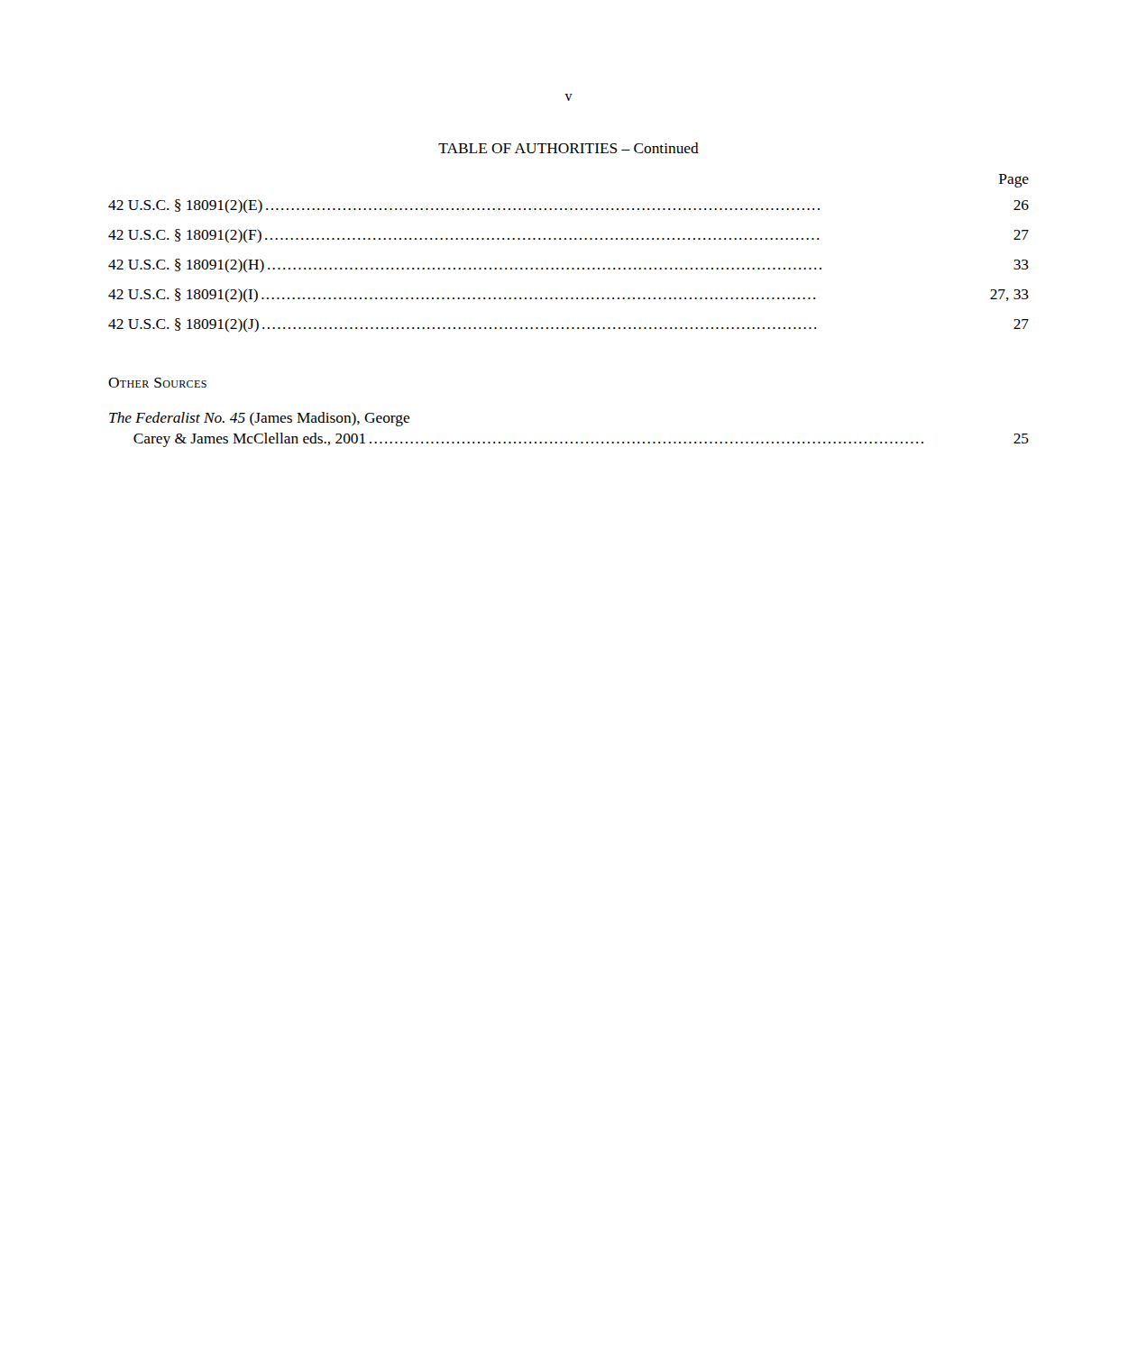v
TABLE OF AUTHORITIES – Continued
Page
42 U.S.C. § 18091(2)(E) ............................................................................................................ 26
42 U.S.C. § 18091(2)(F) ............................................................................................................ 27
42 U.S.C. § 18091(2)(H) ............................................................................................................ 33
42 U.S.C. § 18091(2)(I) ............................................................................................................ 27, 33
42 U.S.C. § 18091(2)(J) ............................................................................................................ 27
Other Sources
The Federalist No. 45 (James Madison), George
Carey & James McClellan eds., 2001 ............................................................................................................ 25